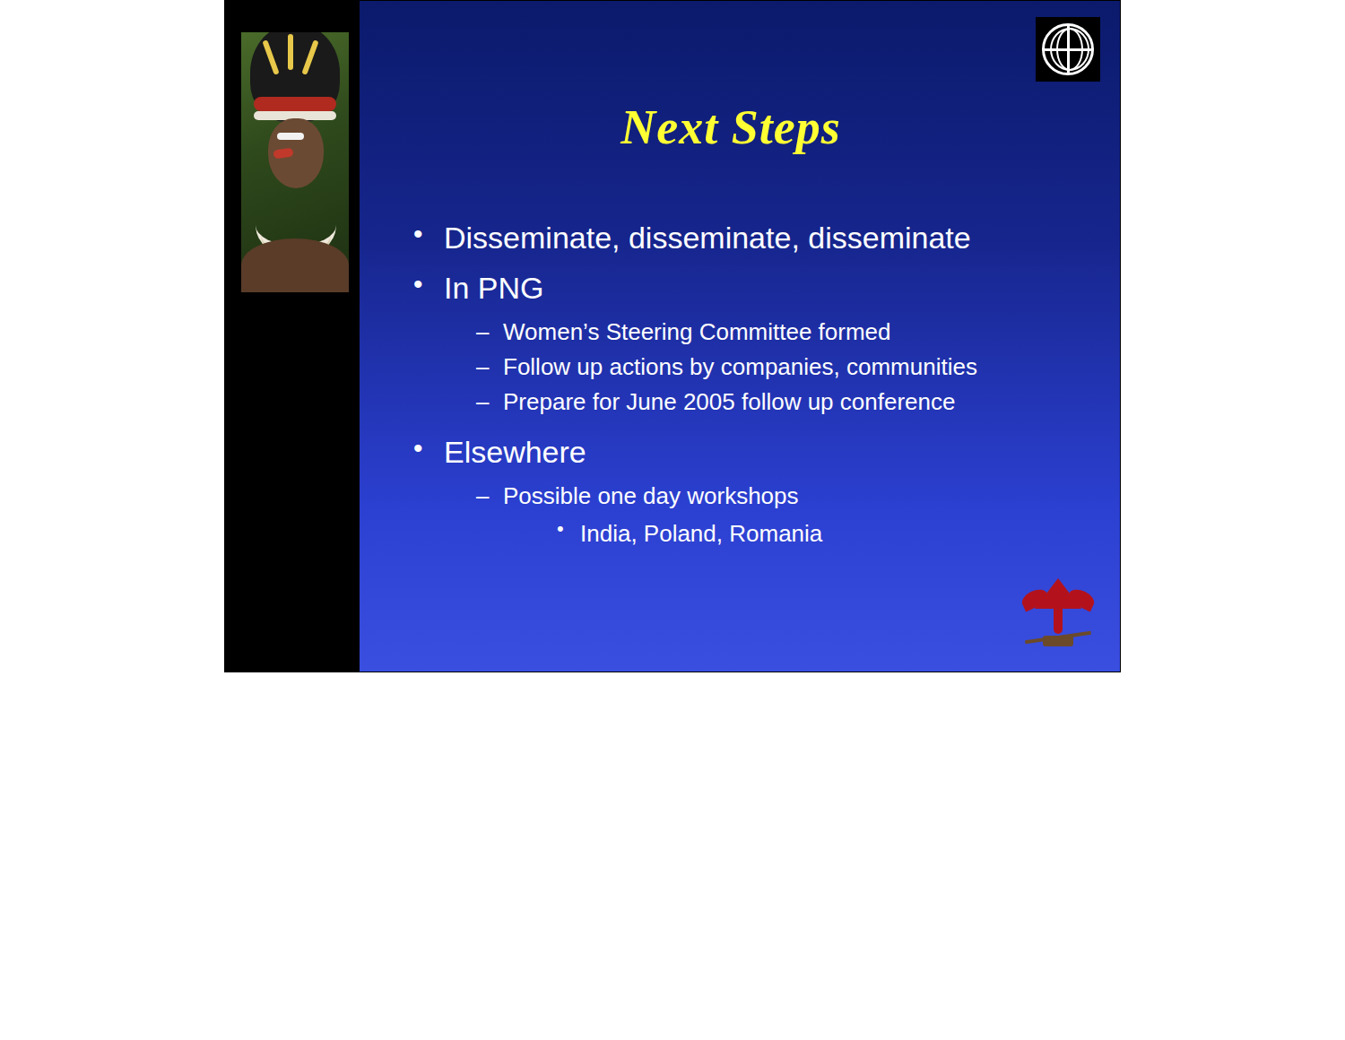Next Steps
Disseminate, disseminate, disseminate
In PNG
Women’s Steering Committee formed
Follow up actions by companies, communities
Prepare for June 2005 follow up conference
Elsewhere
Possible one day workshops
India, Poland, Romania